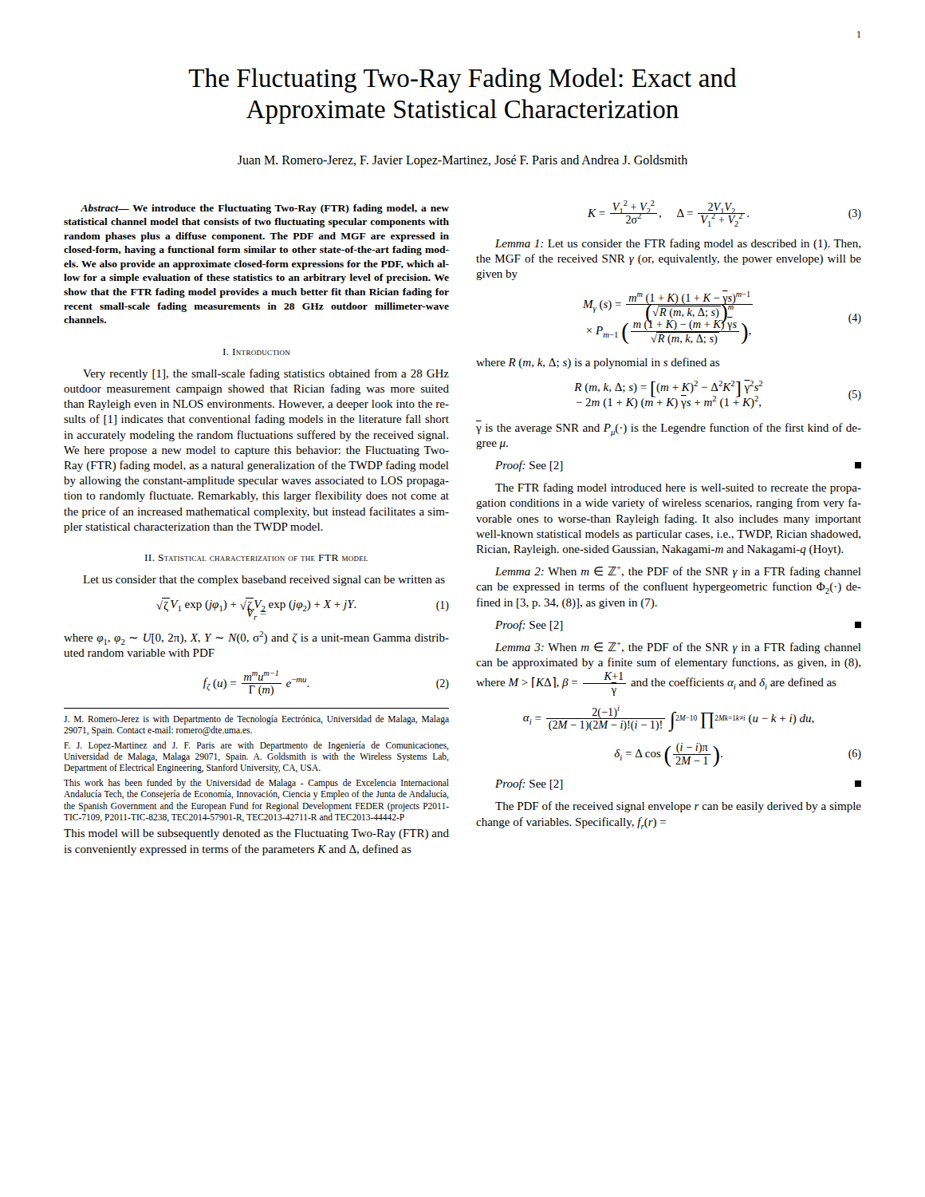1
The Fluctuating Two-Ray Fading Model: Exact and
Approximate Statistical Characterization
Juan M. Romero-Jerez, F. Javier Lopez-Martinez, José F. Paris and Andrea J. Goldsmith
Abstract— We introduce the Fluctuating Two-Ray (FTR) fading model, a new statistical channel model that consists of two fluctuating specular components with random phases plus a diffuse component. The PDF and MGF are expressed in closed-form, having a functional form similar to other state-of-the-art fading models. We also provide an approximate closed-form expressions for the PDF, which allow for a simple evaluation of these statistics to an arbitrary level of precision. We show that the FTR fading model provides a much better fit than Rician fading for recent small-scale fading measurements in 28 GHz outdoor millimeter-wave channels.
I. Introduction
Very recently [1], the small-scale fading statistics obtained from a 28 GHz outdoor measurement campaign showed that Rician fading was more suited than Rayleigh even in NLOS environments. However, a deeper look into the results of [1] indicates that conventional fading models in the literature fall short in accurately modeling the random fluctuations suffered by the received signal. We here propose a new model to capture this behavior: the Fluctuating Two-Ray (FTR) fading model, as a natural generalization of the TWDP fading model by allowing the constant-amplitude specular waves associated to LOS propagation to randomly fluctuate. Remarkably, this larger flexibility does not come at the price of an increased mathematical complexity, but instead facilitates a simpler statistical characterization than the TWDP model.
II. Statistical characterization of the FTR model
Let us consider that the complex baseband received signal can be written as
√ζ V1 exp (jφ1) + √ζ V2 exp (jφ2) + X + jY. (1)
placeholder
Vr =
where φ1, φ2 ∼ U[0, 2π), X, Y ∼ N(0, σ2) and ζ is a unit-mean Gamma distributed random variable with PDF
fζ (u) = mmum−1 Γ (m) e−mu. (2)
J. M. Romero-Jerez is with Departmento de Tecnología Eectrónica, Universidad de Malaga, Malaga 29071, Spain. Contact e-mail: romero@dte.uma.es.
F. J. Lopez-Martinez and J. F. Paris are with Departmento de Ingeniería de Comunicaciones, Universidad de Malaga, Malaga 29071, Spain. A. Goldsmith is with the Wireless Systems Lab, Department of Electrical Engineering, Stanford University, CA, USA.
This work has been funded by the Universidad de Malaga - Campus de Excelencia Internacional Andalucía Tech, the Consejería de Economía, Innovación, Ciencia y Empleo of the Junta de Andalucía, the Spanish Government and the European Fund for Regional Development FEDER (projects P2011-TIC-7109, P2011-TIC-8238, TEC2014-57901-R, TEC2013-42711-R and TEC2013-44442-P
This model will be subsequently denoted as the Fluctuating Two-Ray (FTR) and is conveniently expressed in terms of the parameters K and Δ, defined as
K = V12 + V222σ2, Δ = 2V1V2 V12 + V22. (3)
Lemma 1: Let us consider the FTR fading model as described in (1). Then, the MGF of the received SNR γ (or, equivalently, the power envelope) will be given by
Mγ (s) = mm (1 + K) (1 + K − γs)m−1(√R (m, k, Δ; s))m
× Pm−1 (m (1 + K) − (m + K) γs√R (m, k, Δ; s)), (4)
where R (m, k, Δ; s) is a polynomial in s defined as
R (m, k, Δ; s) = [(m + K)2 − Δ2K2] γ2s2
− 2m (1 + K) (m + K) γs + m2 (1 + K)2, (5)
γ is the average SNR and Pμ(·) is the Legendre function of the first kind of degree μ.
Proof: See [2]
The FTR fading model introduced here is well-suited to recreate the propagation conditions in a wide variety of wireless scenarios, ranging from very favorable ones to worse-than Rayleigh fading. It also includes many important well-known statistical models as particular cases, i.e., TWDP, Rician shadowed, Rician, Rayleigh. one-sided Gaussian, Nakagami-m and Nakagami-q (Hoyt).
Lemma 2: When m ∈ ℤ+, the PDF of the SNR γ in a FTR fading channel can be expressed in terms of the confluent hypergeometric function Φ2(·) defined in [3, p. 34, (8)], as given in (7).
Proof: See [2]
Lemma 3: When m ∈ ℤ+, the PDF of the SNR γ in a FTR fading channel can be approximated by a finite sum of elementary functions, as given, in (8), where M > ⌈KΔ⌉, β = K+1 γ and the coefficients αi and δi are defined as
αi = 2(−1)i(2M − 1)(2M − i)!(i − 1)! ∫2M−10 ∏2M k=1 k≠i (u − k + i) du,
δi = Δ cos ((i − i)π 2M − 1). (6)
Proof: See [2]
The PDF of the received signal envelope r can be easily derived by a simple change of variables. Specifically, fr(r) =